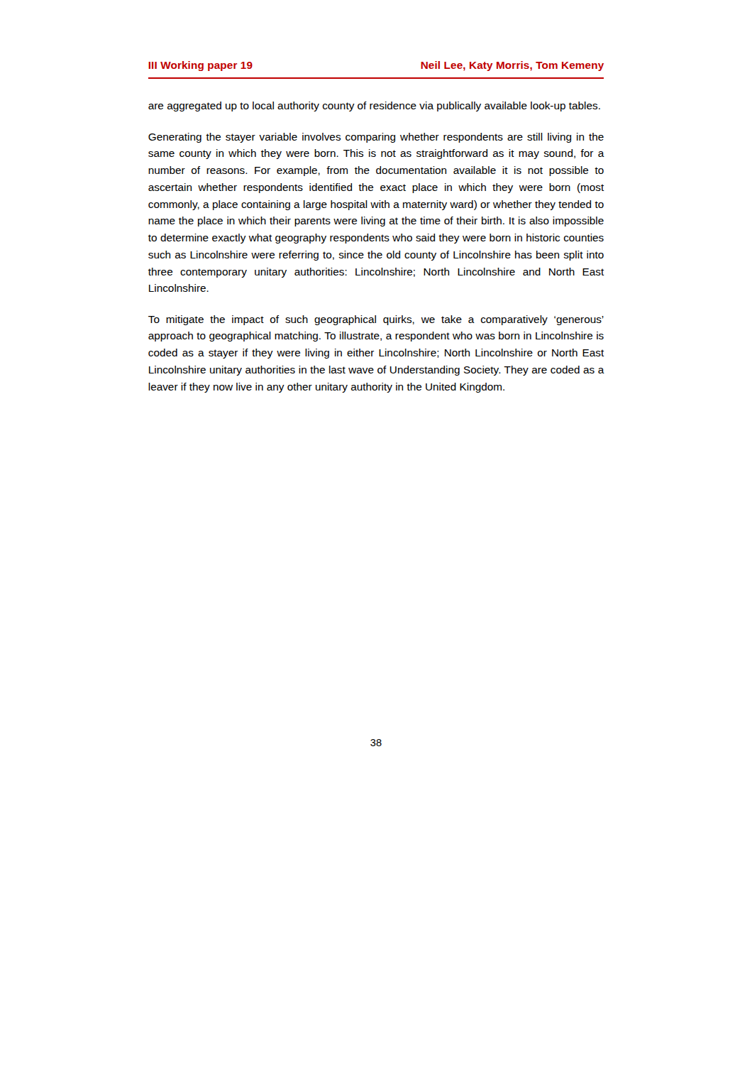III Working paper 19 Neil Lee, Katy Morris, Tom Kemeny
are aggregated up to local authority county of residence via publically available look-up tables.
Generating the stayer variable involves comparing whether respondents are still living in the same county in which they were born. This is not as straightforward as it may sound, for a number of reasons. For example, from the documentation available it is not possible to ascertain whether respondents identified the exact place in which they were born (most commonly, a place containing a large hospital with a maternity ward) or whether they tended to name the place in which their parents were living at the time of their birth. It is also impossible to determine exactly what geography respondents who said they were born in historic counties such as Lincolnshire were referring to, since the old county of Lincolnshire has been split into three contemporary unitary authorities: Lincolnshire; North Lincolnshire and North East Lincolnshire.
To mitigate the impact of such geographical quirks, we take a comparatively ‘generous’ approach to geographical matching. To illustrate, a respondent who was born in Lincolnshire is coded as a stayer if they were living in either Lincolnshire; North Lincolnshire or North East Lincolnshire unitary authorities in the last wave of Understanding Society. They are coded as a leaver if they now live in any other unitary authority in the United Kingdom.
38